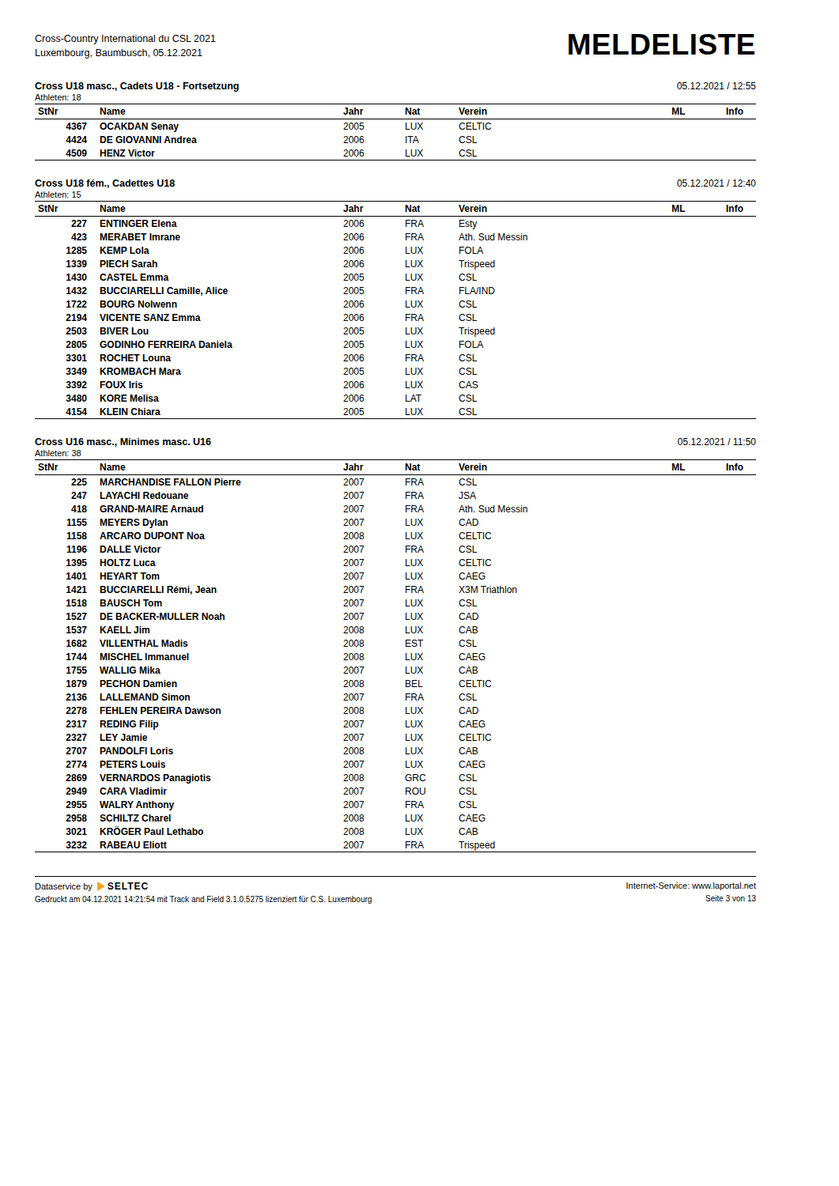Cross-Country International du CSL 2021
Luxembourg, Baumbusch, 05.12.2021
MELDELISTE
Cross U18 masc., Cadets U18 - Fortsetzung
05.12.2021 / 12:55
Athleten: 18
| StNr | Name | Jahr | Nat | Verein | ML | Info |
| --- | --- | --- | --- | --- | --- | --- |
| 4367 | OCAKDAN Senay | 2005 | LUX | CELTIC | | |
| 4424 | DE GIOVANNI Andrea | 2006 | ITA | CSL | | |
| 4509 | HENZ Victor | 2006 | LUX | CSL | | |
Cross U18 fém., Cadettes U18
05.12.2021 / 12:40
Athleten: 15
| StNr | Name | Jahr | Nat | Verein | ML | Info |
| --- | --- | --- | --- | --- | --- | --- |
| 227 | ENTINGER Elena | 2006 | FRA | Esty | | |
| 423 | MERABET Imrane | 2006 | FRA | Ath. Sud Messin | | |
| 1285 | KEMP Lola | 2006 | LUX | FOLA | | |
| 1339 | PIECH Sarah | 2006 | LUX | Trispeed | | |
| 1430 | CASTEL Emma | 2005 | LUX | CSL | | |
| 1432 | BUCCIARELLI Camille, Alice | 2005 | FRA | FLA/IND | | |
| 1722 | BOURG Nolwenn | 2006 | LUX | CSL | | |
| 2194 | VICENTE SANZ Emma | 2006 | FRA | CSL | | |
| 2503 | BIVER Lou | 2005 | LUX | Trispeed | | |
| 2805 | GODINHO FERREIRA Daniela | 2005 | LUX | FOLA | | |
| 3301 | ROCHET Louna | 2006 | FRA | CSL | | |
| 3349 | KROMBACH Mara | 2005 | LUX | CSL | | |
| 3392 | FOUX Iris | 2006 | LUX | CAS | | |
| 3480 | KORE Melisa | 2006 | LAT | CSL | | |
| 4154 | KLEIN Chiara | 2005 | LUX | CSL | | |
Cross U16 masc., Minimes masc. U16
05.12.2021 / 11:50
Athleten: 38
| StNr | Name | Jahr | Nat | Verein | ML | Info |
| --- | --- | --- | --- | --- | --- | --- |
| 225 | MARCHANDISE FALLON Pierre | 2007 | FRA | CSL | | |
| 247 | LAYACHI Redouane | 2007 | FRA | JSA | | |
| 418 | GRAND-MAIRE Arnaud | 2007 | FRA | Ath. Sud Messin | | |
| 1155 | MEYERS Dylan | 2007 | LUX | CAD | | |
| 1158 | ARCARO DUPONT Noa | 2008 | LUX | CELTIC | | |
| 1196 | DALLE Victor | 2007 | FRA | CSL | | |
| 1395 | HOLTZ Luca | 2007 | LUX | CELTIC | | |
| 1401 | HEYART Tom | 2007 | LUX | CAEG | | |
| 1421 | BUCCIARELLI Rémi, Jean | 2007 | FRA | X3M Triathlon | | |
| 1518 | BAUSCH Tom | 2007 | LUX | CSL | | |
| 1527 | DE BACKER-MULLER Noah | 2007 | LUX | CAD | | |
| 1537 | KAELL Jim | 2008 | LUX | CAB | | |
| 1682 | VILLENTHAL Madis | 2008 | EST | CSL | | |
| 1744 | MISCHEL Immanuel | 2008 | LUX | CAEG | | |
| 1755 | WALLIG Mika | 2007 | LUX | CAB | | |
| 1879 | PECHON Damien | 2008 | BEL | CELTIC | | |
| 2136 | LALLEMAND Simon | 2007 | FRA | CSL | | |
| 2278 | FEHLEN PEREIRA Dawson | 2008 | LUX | CAD | | |
| 2317 | REDING Filip | 2007 | LUX | CAEG | | |
| 2327 | LEY Jamie | 2007 | LUX | CELTIC | | |
| 2707 | PANDOLFI Loris | 2008 | LUX | CAB | | |
| 2774 | PETERS Louis | 2007 | LUX | CAEG | | |
| 2869 | VERNARDOS Panagiotis | 2008 | GRC | CSL | | |
| 2949 | CARA Vladimir | 2007 | ROU | CSL | | |
| 2955 | WALRY Anthony | 2007 | FRA | CSL | | |
| 2958 | SCHILTZ Charel | 2008 | LUX | CAEG | | |
| 3021 | KRÖGER Paul Lethabo | 2008 | LUX | CAB | | |
| 3232 | RABEAU Eliott | 2007 | FRA | Trispeed | | |
Dataservice by SELTEC
Gedruckt am 04.12.2021 14:21:54 mit Track and Field 3.1.0.5275 lizenziert für C.S. Luxembourg
Internet-Service: www.laportal.net
Seite 3 von 13